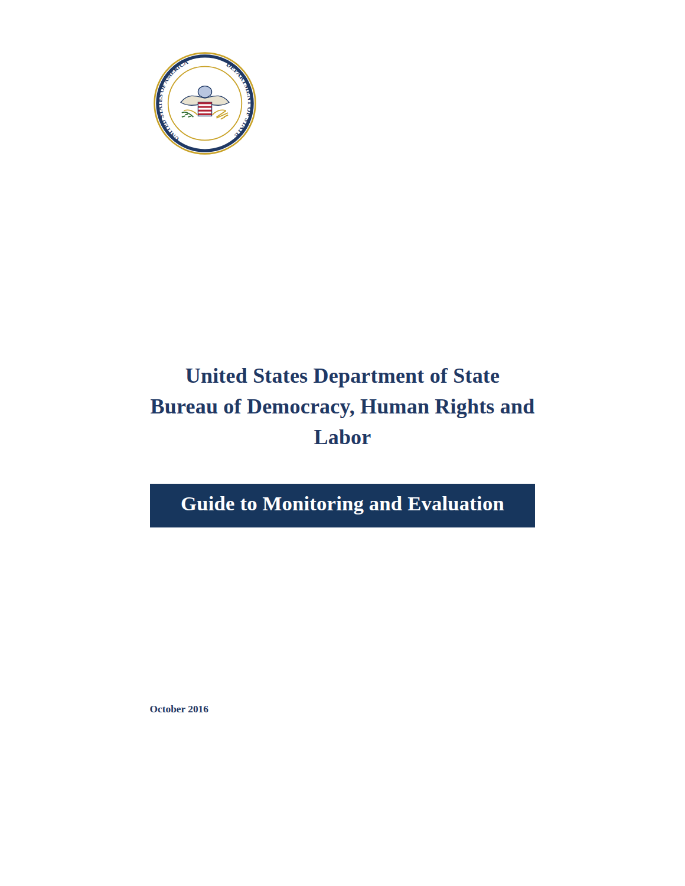United States Department of State Bureau of Democracy, Human Rights and Labor
Guide to Monitoring and Evaluation
October 2016